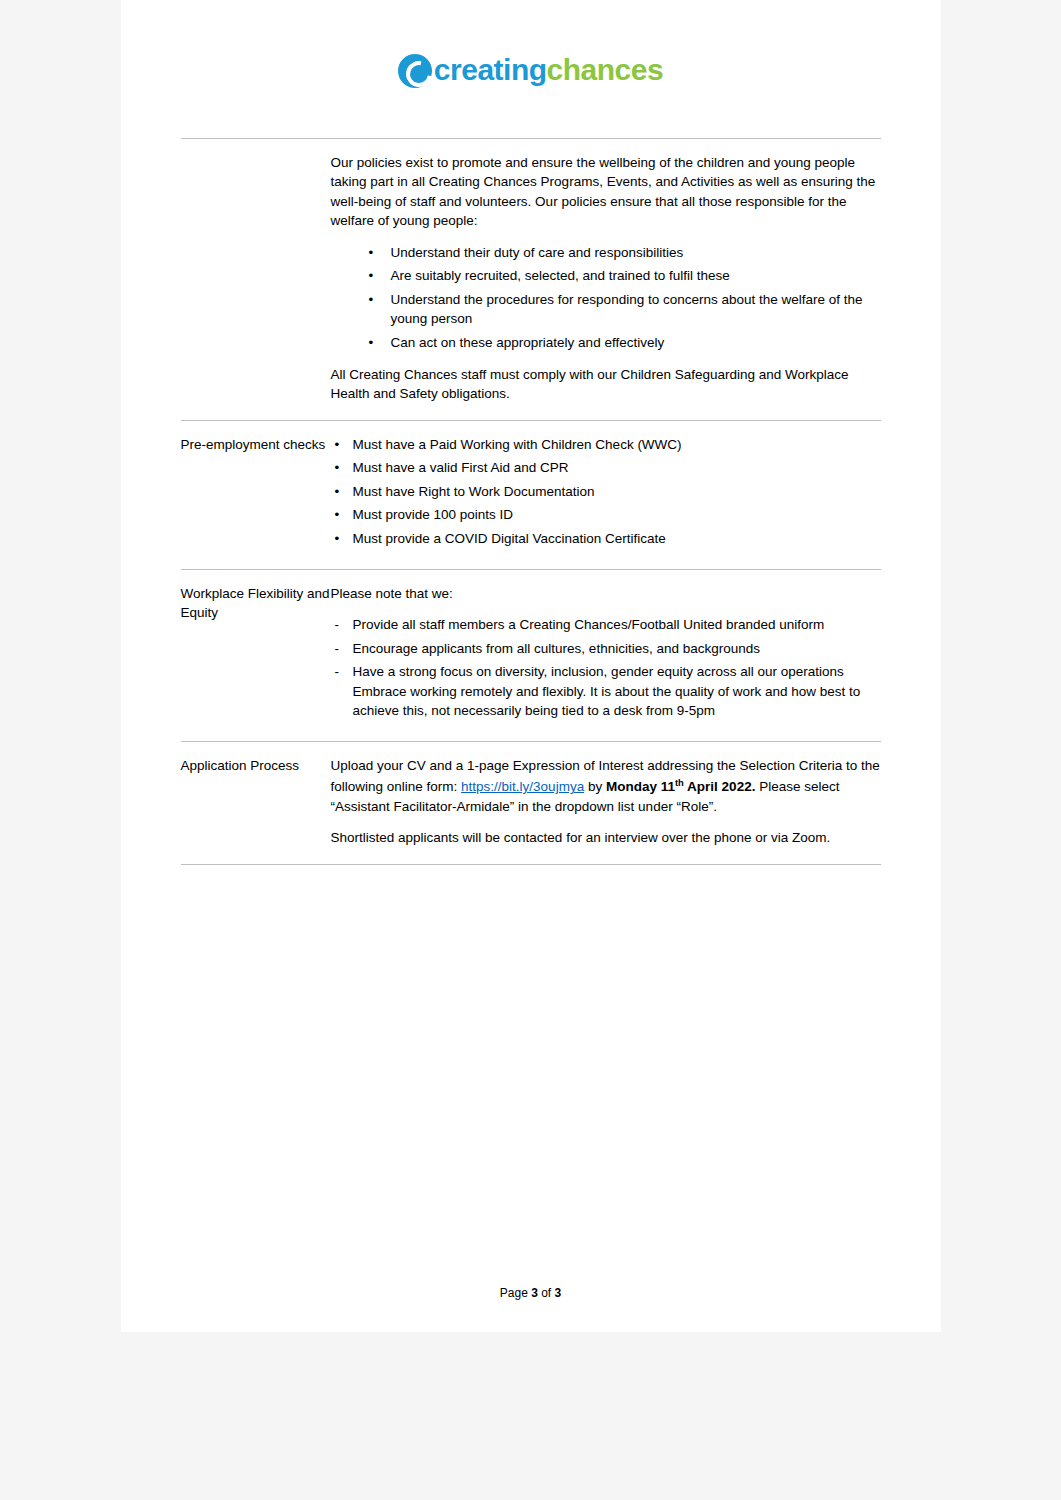creating chances
| | Our policies exist to promote and ensure the wellbeing of the children and young people taking part in all Creating Chances Programs, Events, and Activities as well as ensuring the well-being of staff and volunteers. Our policies ensure that all those responsible for the welfare of young people: Understand their duty of care and responsibilities Are suitably recruited, selected, and trained to fulfil these Understand the procedures for responding to concerns about the welfare of the young person Can act on these appropriately and effectively All Creating Chances staff must comply with our Children Safeguarding and Workplace Health and Safety obligations. |
| Pre-employment checks | Must have a Paid Working with Children Check (WWC) Must have a valid First Aid and CPR Must have Right to Work Documentation Must provide 100 points ID Must provide a COVID Digital Vaccination Certificate |
| Workplace Flexibility and Equity | Please note that we: Provide all staff members a Creating Chances/Football United branded uniform Encourage applicants from all cultures, ethnicities, and backgrounds Have a strong focus on diversity, inclusion, gender equity across all our operations Embrace working remotely and flexibly. It is about the quality of work and how best to achieve this, not necessarily being tied to a desk from 9-5pm |
| Application Process | Upload your CV and a 1-page Expression of Interest addressing the Selection Criteria to the following online form: https://bit.ly/3oujmya by Monday 11 th April 2022. Please select “Assistant Facilitator-Armidale” in the dropdown list under “Role”. Shortlisted applicants will be contacted for an interview over the phone or via Zoom. |
Page 3 of 3